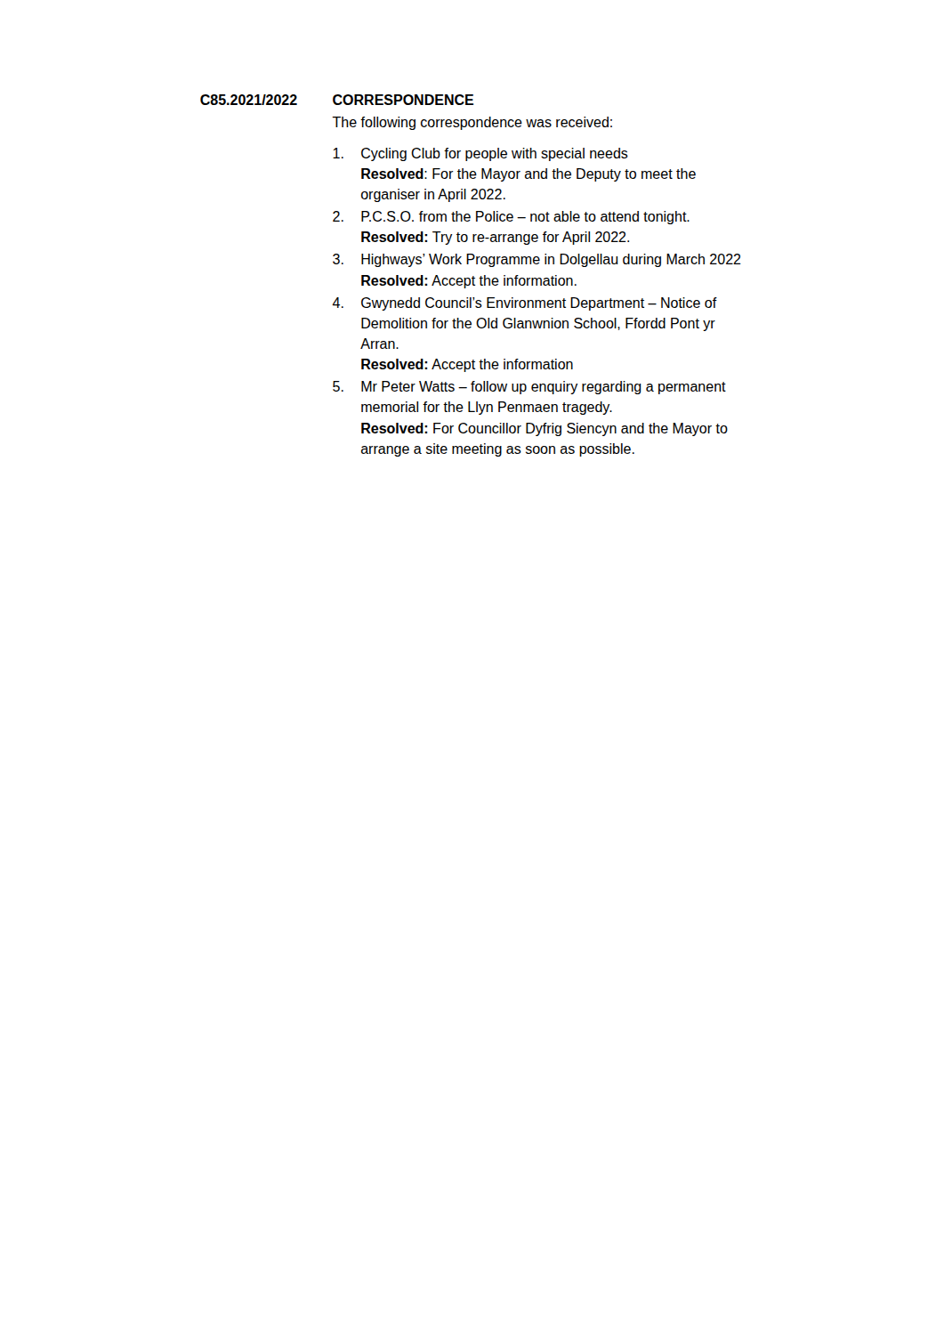C85.2021/2022
CORRESPONDENCE
The following correspondence was received:
1. Cycling Club for people with special needs
Resolved: For the Mayor and the Deputy to meet the organiser in April 2022.
2. P.C.S.O. from the Police – not able to attend tonight.
Resolved: Try to re-arrange for April 2022.
3. Highways’ Work Programme in Dolgellau during March 2022
Resolved: Accept the information.
4. Gwynedd Council’s Environment Department – Notice of Demolition for the Old Glanwnion School, Ffordd Pont yr Arran.
Resolved: Accept the information
5. Mr Peter Watts – follow up enquiry regarding a permanent memorial for the Llyn Penmaen tragedy.
Resolved: For Councillor Dyfrig Siencyn and the Mayor to arrange a site meeting as soon as possible.